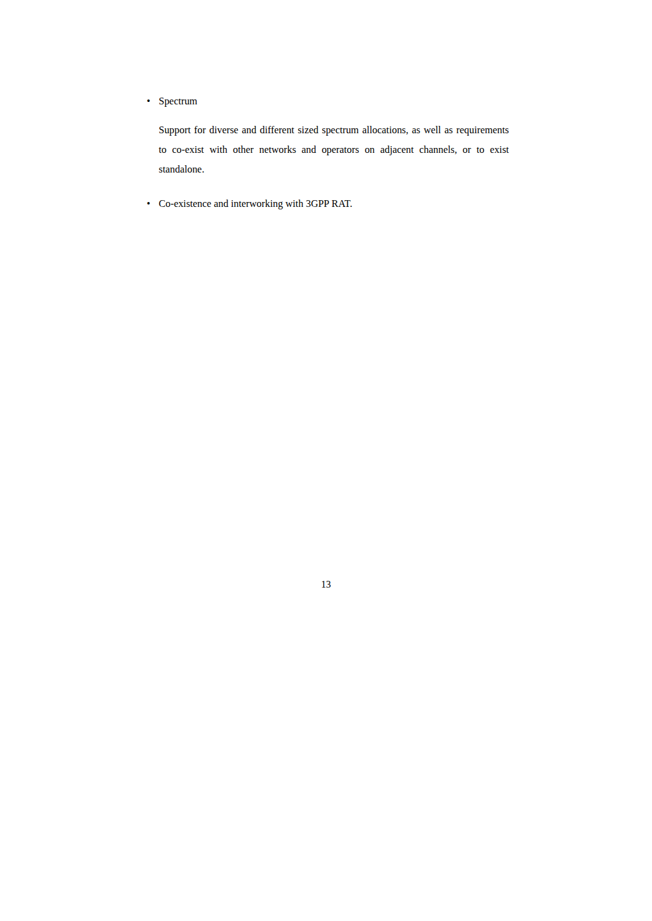Spectrum Support for diverse and different sized spectrum allocations, as well as requirements to co-exist with other networks and operators on adjacent channels, or to exist standalone.
Co-existence and interworking with 3GPP RAT.
13